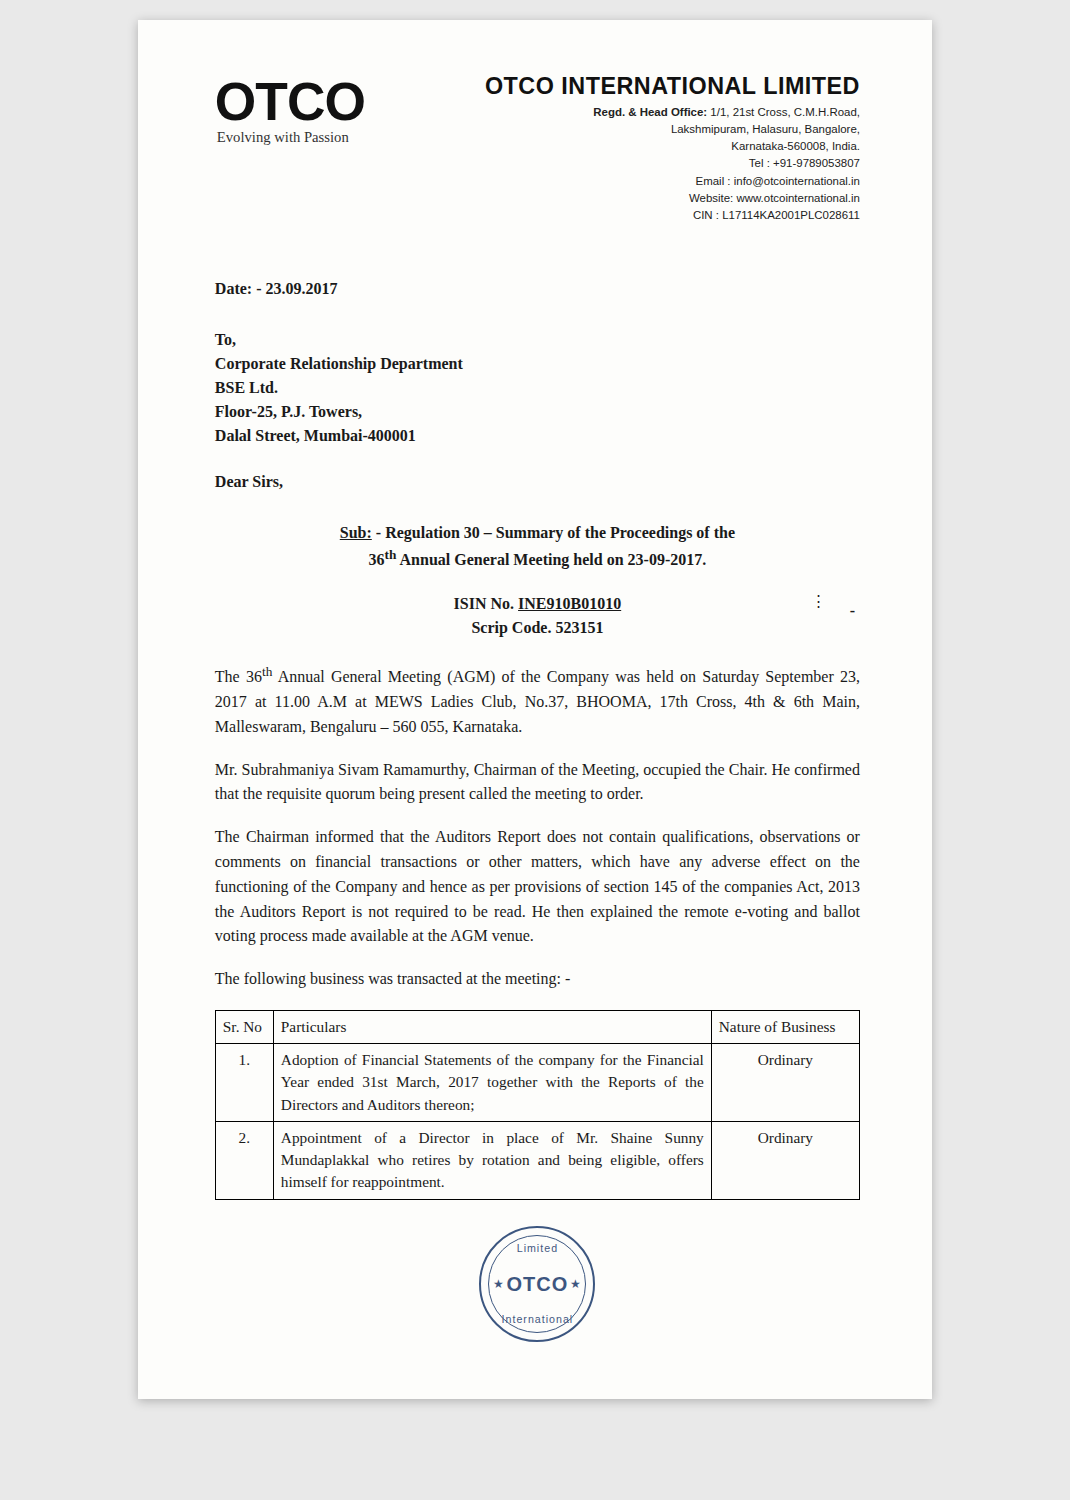OTCO
Evolving with Passion
OTCO INTERNATIONAL LIMITED
Regd. & Head Office: 1/1, 21st Cross, C.M.H.Road,
Lakshmipuram, Halasuru, Bangalore,
Karnataka-560008, India.
Tel : +91-9789053807
Email : info@otcointernational.in
Website: www.otcointernational.in
CIN : L17114KA2001PLC028611
Date: - 23.09.2017
To,
Corporate Relationship Department
BSE Ltd.
Floor-25, P.J. Towers,
Dalal Street, Mumbai-400001
Dear Sirs,
Sub: - Regulation 30 – Summary of the Proceedings of the
36th Annual General Meeting held on 23-09-2017.
⋮ ISIN No. INE910B01010
Scrip Code. 523151 -
The 36th Annual General Meeting (AGM) of the Company was held on Saturday September 23, 2017 at 11.00 A.M at MEWS Ladies Club, No.37, BHOOMA, 17th Cross, 4th & 6th Main, Malleswaram, Bengaluru – 560 055, Karnataka.
Mr. Subrahmaniya Sivam Ramamurthy, Chairman of the Meeting, occupied the Chair. He confirmed that the requisite quorum being present called the meeting to order.
The Chairman informed that the Auditors Report does not contain qualifications, observations or comments on financial transactions or other matters, which have any adverse effect on the functioning of the Company and hence as per provisions of section 145 of the companies Act, 2013 the Auditors Report is not required to be read. He then explained the remote e-voting and ballot voting process made available at the AGM venue.
The following business was transacted at the meeting: -
| Sr. No | Particulars | Nature of Business |
| --- | --- | --- |
| 1. | Adoption of Financial Statements of the company for the Financial Year ended 31st March, 2017 together with the Reports of the Directors and Auditors thereon; | Ordinary |
| 2. | Appointment of a Director in place of Mr. Shaine Sunny Mundaplakkal who retires by rotation and being eligible, offers himself for reappointment. | Ordinary |
Limited
★
OTCO
★
International